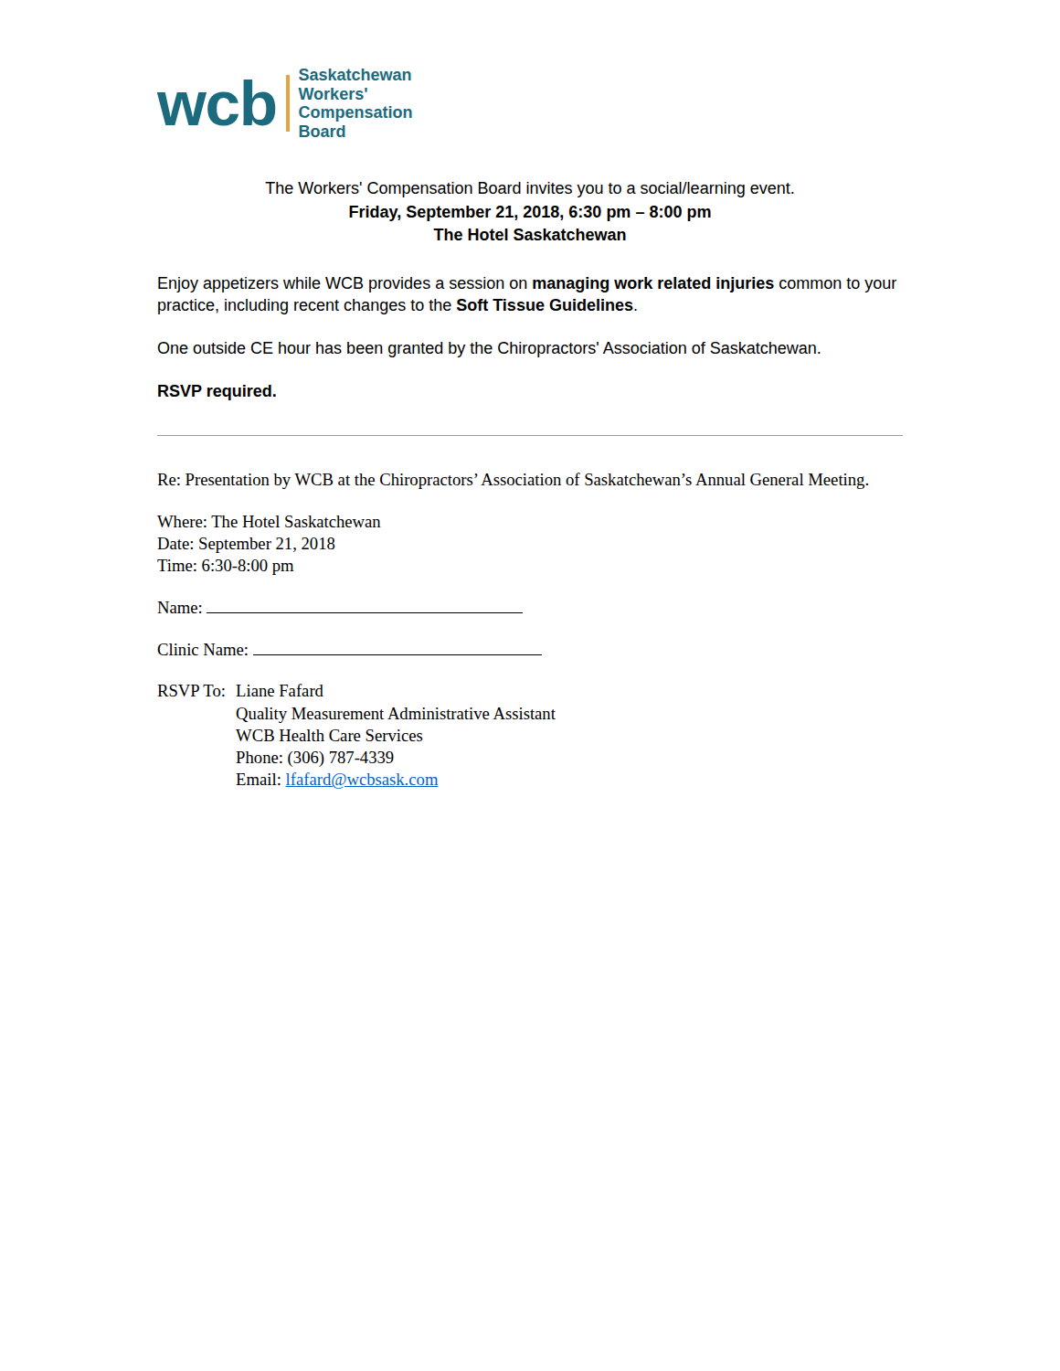wcb Saskatchewan
Workers'
Compensation
Board
The Workers' Compensation Board invites you to a social/learning event.
Friday, September 21, 2018, 6:30 pm – 8:00 pm
The Hotel Saskatchewan
Enjoy appetizers while WCB provides a session on managing work related injuries common to your practice, including recent changes to the Soft Tissue Guidelines.
One outside CE hour has been granted by the Chiropractors' Association of Saskatchewan.
RSVP required.
Re: Presentation by WCB at the Chiropractors’ Association of Saskatchewan’s Annual General Meeting.
Where: The Hotel Saskatchewan
Date: September 21, 2018
Time: 6:30-8:00 pm
Name:
Clinic Name:
RSVP To:
Liane Fafard
Quality Measurement Administrative Assistant
WCB Health Care Services
Phone: (306) 787-4339
Email: lfafard@wcbsask.com